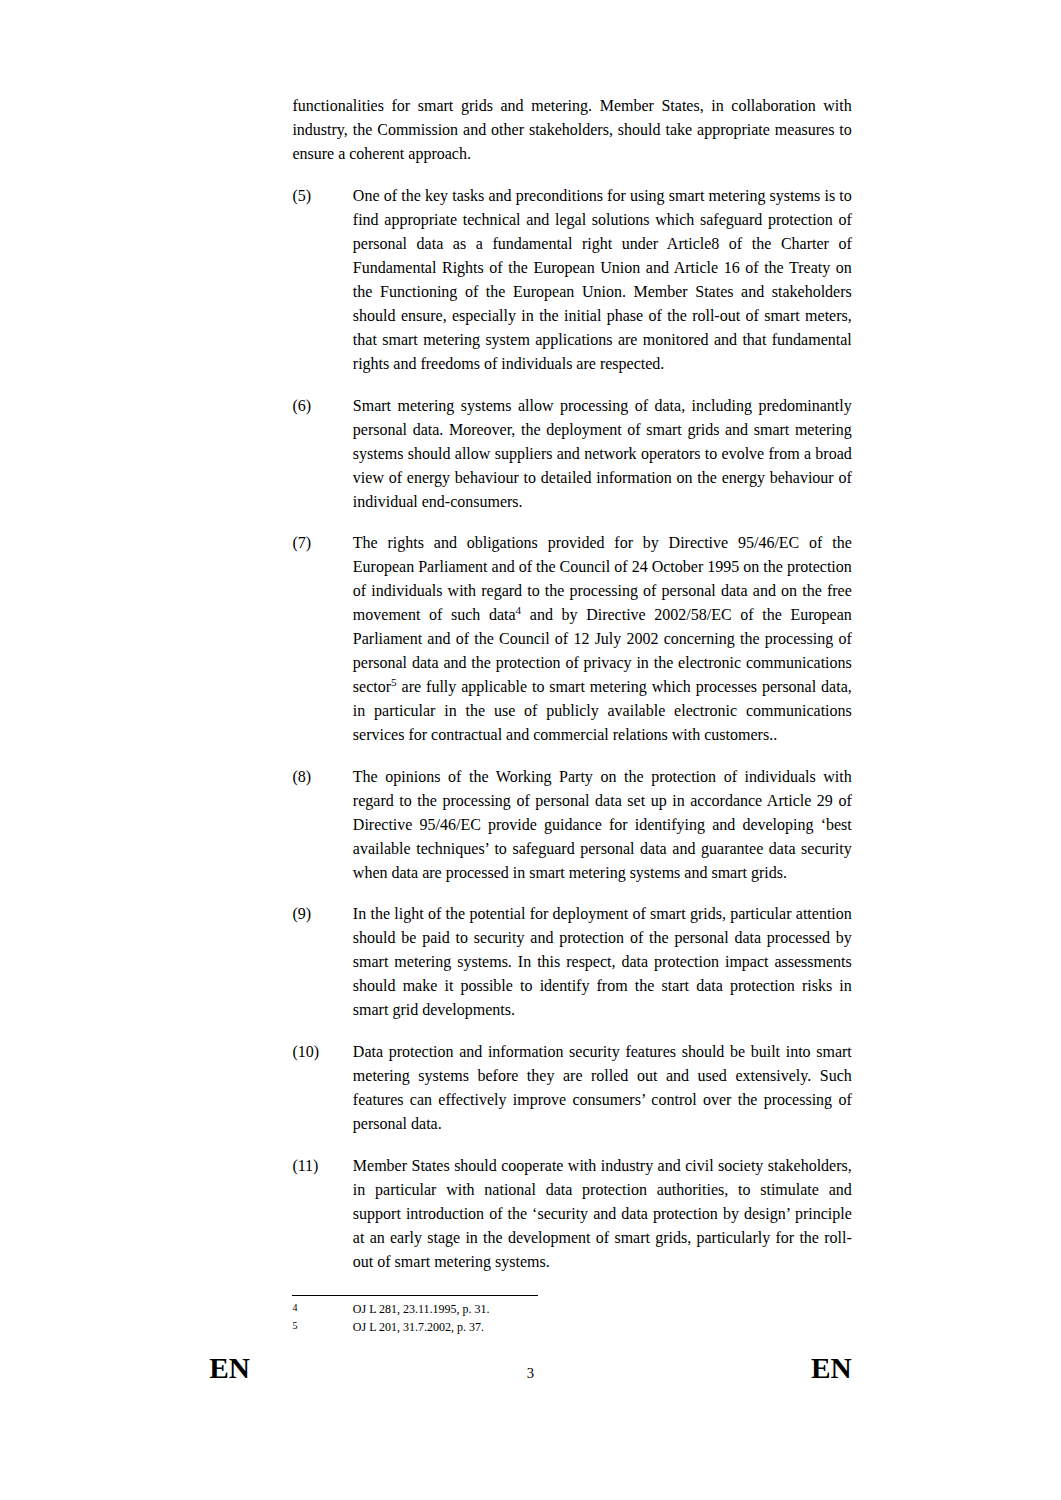functionalities for smart grids and metering. Member States, in collaboration with industry, the Commission and other stakeholders, should take appropriate measures to ensure a coherent approach.
(5)
One of the key tasks and preconditions for using smart metering systems is to find appropriate technical and legal solutions which safeguard protection of personal data as a fundamental right under Article8 of the Charter of Fundamental Rights of the European Union and Article 16 of the Treaty on the Functioning of the European Union. Member States and stakeholders should ensure, especially in the initial phase of the roll-out of smart meters, that smart metering system applications are monitored and that fundamental rights and freedoms of individuals are respected.
(6)
Smart metering systems allow processing of data, including predominantly personal data. Moreover, the deployment of smart grids and smart metering systems should allow suppliers and network operators to evolve from a broad view of energy behaviour to detailed information on the energy behaviour of individual end-consumers.
(7)
The rights and obligations provided for by Directive 95/46/EC of the European Parliament and of the Council of 24 October 1995 on the protection of individuals with regard to the processing of personal data and on the free movement of such data4 and by Directive 2002/58/EC of the European Parliament and of the Council of 12 July 2002 concerning the processing of personal data and the protection of privacy in the electronic communications sector5 are fully applicable to smart metering which processes personal data, in particular in the use of publicly available electronic communications services for contractual and commercial relations with customers..
(8)
The opinions of the Working Party on the protection of individuals with regard to the processing of personal data set up in accordance Article 29 of Directive 95/46/EC provide guidance for identifying and developing ‘best available techniques’ to safeguard personal data and guarantee data security when data are processed in smart metering systems and smart grids.
(9)
In the light of the potential for deployment of smart grids, particular attention should be paid to security and protection of the personal data processed by smart metering systems. In this respect, data protection impact assessments should make it possible to identify from the start data protection risks in smart grid developments.
(10)
Data protection and information security features should be built into smart metering systems before they are rolled out and used extensively. Such features can effectively improve consumers’ control over the processing of personal data.
(11)
Member States should cooperate with industry and civil society stakeholders, in particular with national data protection authorities, to stimulate and support introduction of the ‘security and data protection by design’ principle at an early stage in the development of smart grids, particularly for the roll-out of smart metering systems.
4
OJ L 281, 23.11.1995, p. 31.
5
OJ L 201, 31.7.2002, p. 37.
EN 3 EN